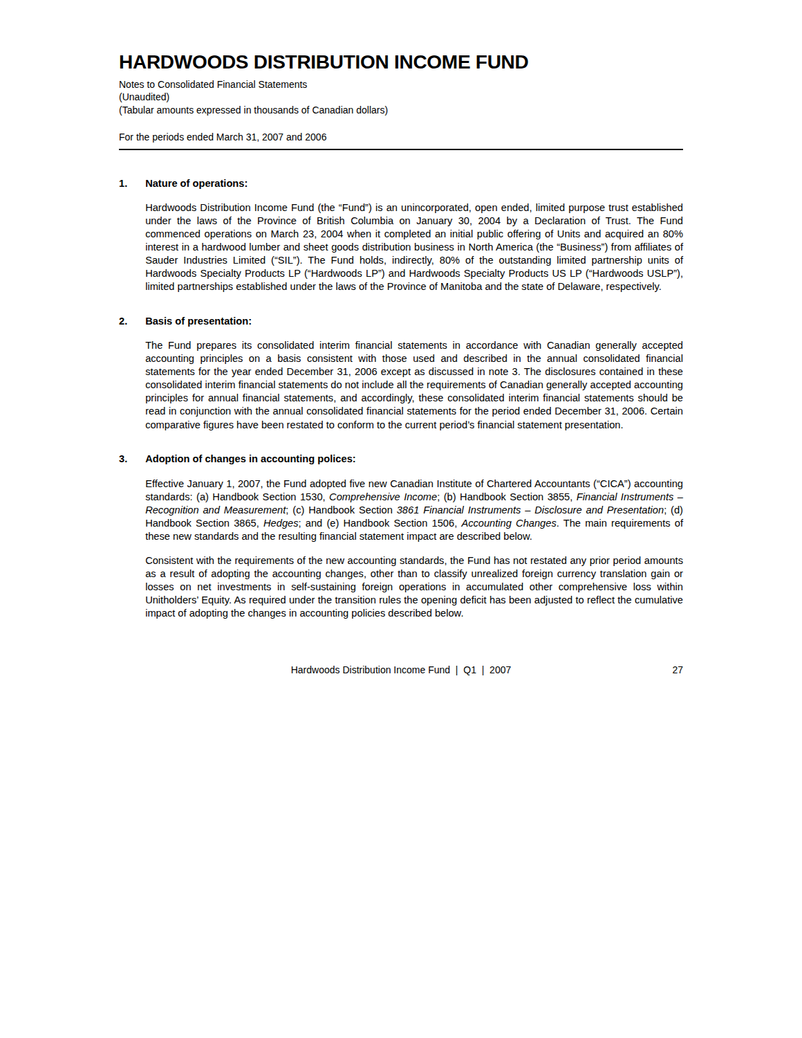HARDWOODS DISTRIBUTION INCOME FUND
Notes to Consolidated Financial Statements
(Unaudited)
(Tabular amounts expressed in thousands of Canadian dollars)
For the periods ended March 31, 2007 and 2006
Nature of operations:
Hardwoods Distribution Income Fund (the “Fund”) is an unincorporated, open ended, limited purpose trust established under the laws of the Province of British Columbia on January 30, 2004 by a Declaration of Trust. The Fund commenced operations on March 23, 2004 when it completed an initial public offering of Units and acquired an 80% interest in a hardwood lumber and sheet goods distribution business in North America (the “Business”) from affiliates of Sauder Industries Limited (“SIL”). The Fund holds, indirectly, 80% of the outstanding limited partnership units of Hardwoods Specialty Products LP (“Hardwoods LP”) and Hardwoods Specialty Products US LP (“Hardwoods USLP”), limited partnerships established under the laws of the Province of Manitoba and the state of Delaware, respectively.
Basis of presentation:
The Fund prepares its consolidated interim financial statements in accordance with Canadian generally accepted accounting principles on a basis consistent with those used and described in the annual consolidated financial statements for the year ended December 31, 2006 except as discussed in note 3. The disclosures contained in these consolidated interim financial statements do not include all the requirements of Canadian generally accepted accounting principles for annual financial statements, and accordingly, these consolidated interim financial statements should be read in conjunction with the annual consolidated financial statements for the period ended December 31, 2006. Certain comparative figures have been restated to conform to the current period’s financial statement presentation.
Adoption of changes in accounting polices:
Effective January 1, 2007, the Fund adopted five new Canadian Institute of Chartered Accountants (“CICA”) accounting standards: (a) Handbook Section 1530, Comprehensive Income; (b) Handbook Section 3855, Financial Instruments – Recognition and Measurement; (c) Handbook Section 3861 Financial Instruments – Disclosure and Presentation; (d) Handbook Section 3865, Hedges; and (e) Handbook Section 1506, Accounting Changes. The main requirements of these new standards and the resulting financial statement impact are described below.
Consistent with the requirements of the new accounting standards, the Fund has not restated any prior period amounts as a result of adopting the accounting changes, other than to classify unrealized foreign currency translation gain or losses on net investments in self-sustaining foreign operations in accumulated other comprehensive loss within Unitholders’ Equity. As required under the transition rules the opening deficit has been adjusted to reflect the cumulative impact of adopting the changes in accounting policies described below.
Hardwoods Distribution Income Fund | Q1 | 2007 27